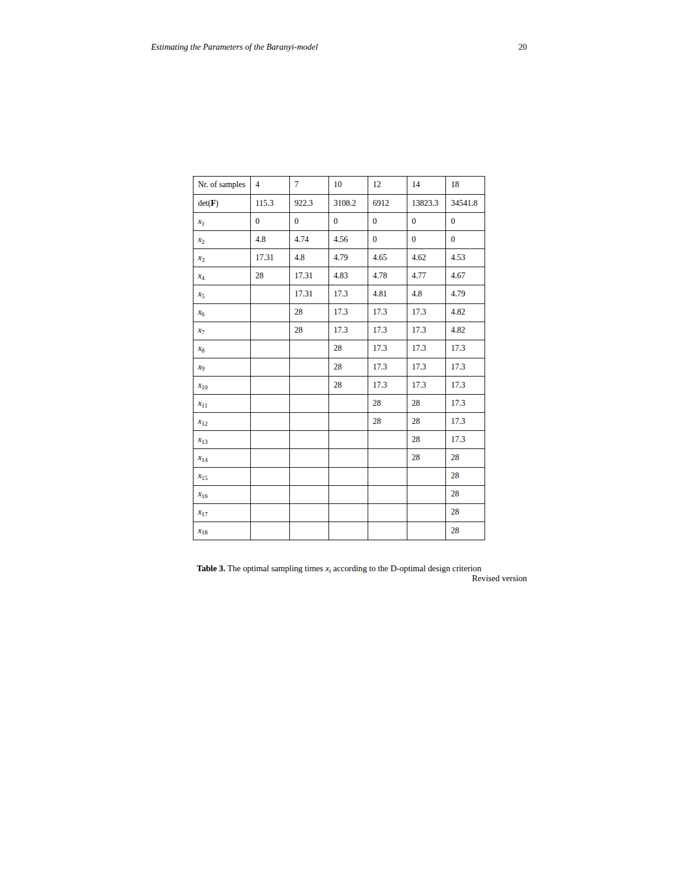Estimating the Parameters of the Baranyi-model
20
| Nr. of samples | 4 | 7 | 10 | 12 | 14 | 18 |
| det( F ) | 115.3 | 922.3 | 3108.2 | 6912 | 13823.3 | 34541.8 |
| x 1 | 0 | 0 | 0 | 0 | 0 | 0 |
| x 2 | 4.8 | 4.74 | 4.56 | 0 | 0 | 0 |
| x 3 | 17.31 | 4.8 | 4.79 | 4.65 | 4.62 | 4.53 |
| x 4 | 28 | 17.31 | 4.83 | 4.78 | 4.77 | 4.67 |
| x 5 | | 17.31 | 17.3 | 4.81 | 4.8 | 4.79 |
| x 6 | | 28 | 17.3 | 17.3 | 17.3 | 4.82 |
| x 7 | | 28 | 17.3 | 17.3 | 17.3 | 4.82 |
| x 8 | | | 28 | 17.3 | 17.3 | 17.3 |
| x 9 | | | 28 | 17.3 | 17.3 | 17.3 |
| x 10 | | | 28 | 17.3 | 17.3 | 17.3 |
| x 11 | | | | 28 | 28 | 17.3 |
| x 12 | | | | 28 | 28 | 17.3 |
| x 13 | | | | | 28 | 17.3 |
| x 14 | | | | | 28 | 28 |
| x 15 | | | | | | 28 |
| x 16 | | | | | | 28 |
| x 17 | | | | | | 28 |
| x 18 | | | | | | 28 |
Table 3. The optimal sampling times xi according to the D-optimal design criterion
Revised version